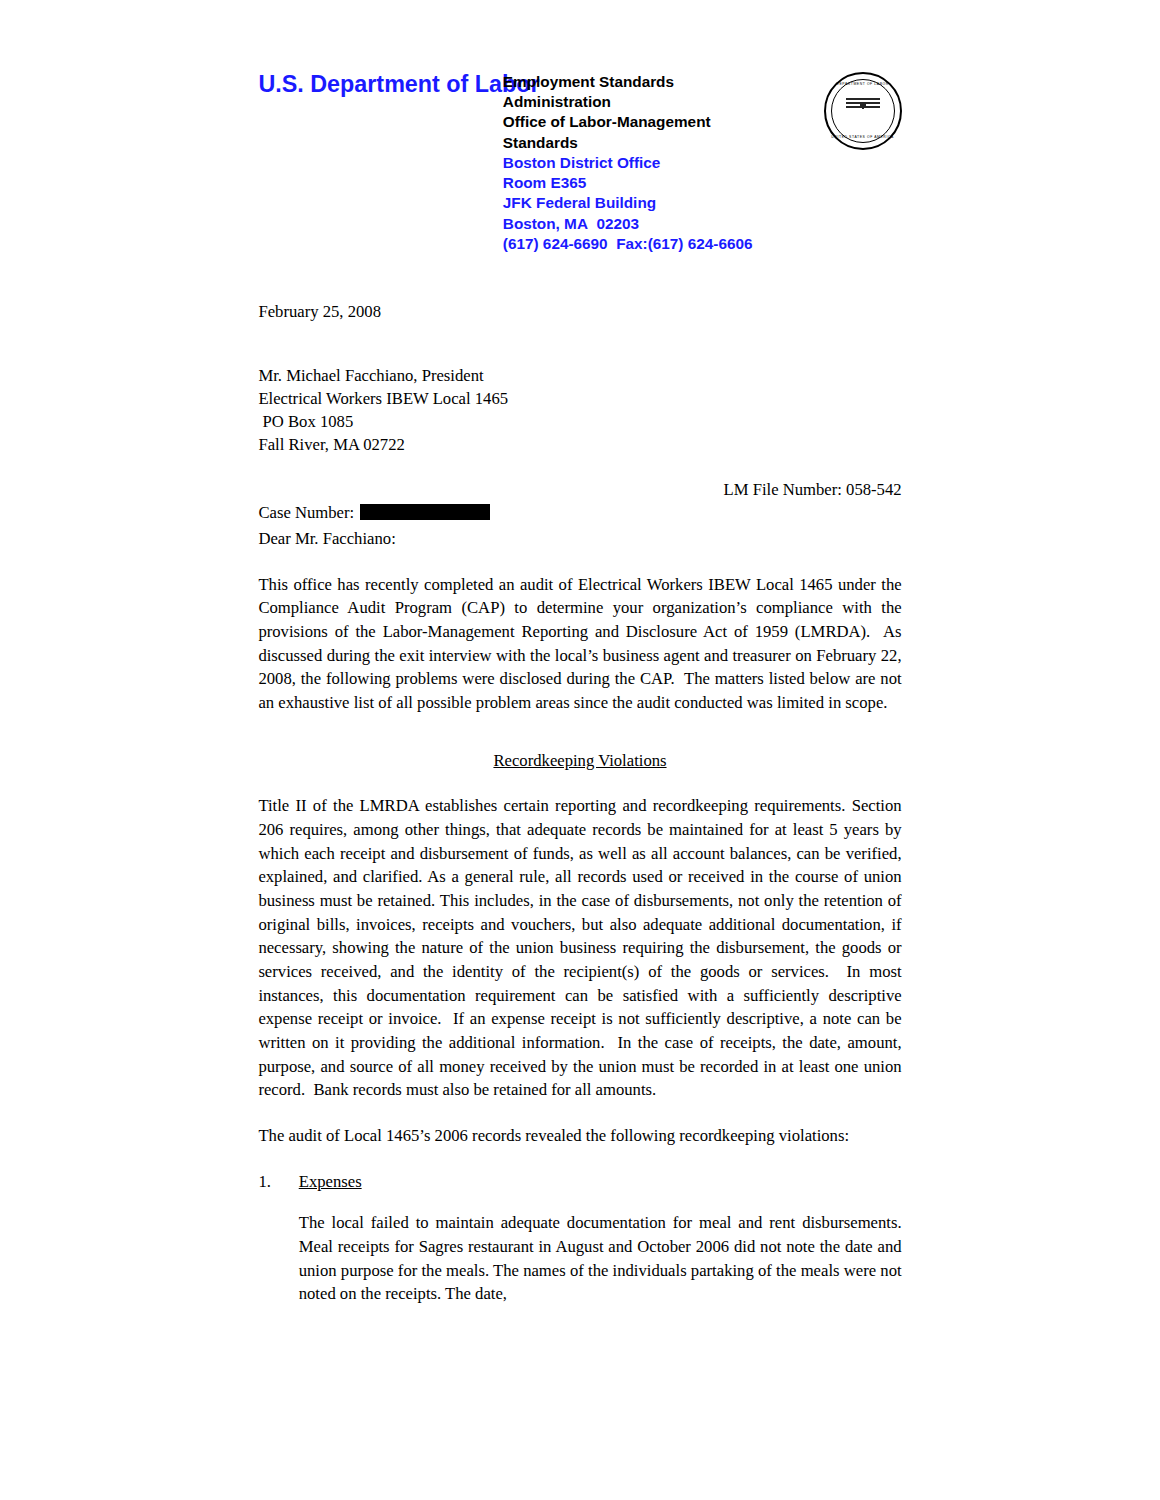U.S. Department of Labor
Employment Standards Administration
Office of Labor-Management Standards
Boston District Office
Room E365
JFK Federal Building
Boston, MA 02203
(617) 624-6690 Fax:(617) 624-6606
DEPARTMENT OF LABOR UNITED STATES OF AMERICA
February 25, 2008
Mr. Michael Facchiano, President
Electrical Workers IBEW Local 1465
PO Box 1085
Fall River, MA 02722
LM File Number: 058-542
Case Number:
Dear Mr. Facchiano:
This office has recently completed an audit of Electrical Workers IBEW Local 1465 under the Compliance Audit Program (CAP) to determine your organization’s compliance with the provisions of the Labor-Management Reporting and Disclosure Act of 1959 (LMRDA). As discussed during the exit interview with the local’s business agent and treasurer on February 22, 2008, the following problems were disclosed during the CAP. The matters listed below are not an exhaustive list of all possible problem areas since the audit conducted was limited in scope.
Recordkeeping Violations
Title II of the LMRDA establishes certain reporting and recordkeeping requirements. Section 206 requires, among other things, that adequate records be maintained for at least 5 years by which each receipt and disbursement of funds, as well as all account balances, can be verified, explained, and clarified. As a general rule, all records used or received in the course of union business must be retained. This includes, in the case of disbursements, not only the retention of original bills, invoices, receipts and vouchers, but also adequate additional documentation, if necessary, showing the nature of the union business requiring the disbursement, the goods or services received, and the identity of the recipient(s) of the goods or services. In most instances, this documentation requirement can be satisfied with a sufficiently descriptive expense receipt or invoice. If an expense receipt is not sufficiently descriptive, a note can be written on it providing the additional information. In the case of receipts, the date, amount, purpose, and source of all money received by the union must be recorded in at least one union record. Bank records must also be retained for all amounts.
The audit of Local 1465’s 2006 records revealed the following recordkeeping violations:
1.
Expenses
The local failed to maintain adequate documentation for meal and rent disbursements. Meal receipts for Sagres restaurant in August and October 2006 did not note the date and union purpose for the meals. The names of the individuals partaking of the meals were not noted on the receipts. The date,